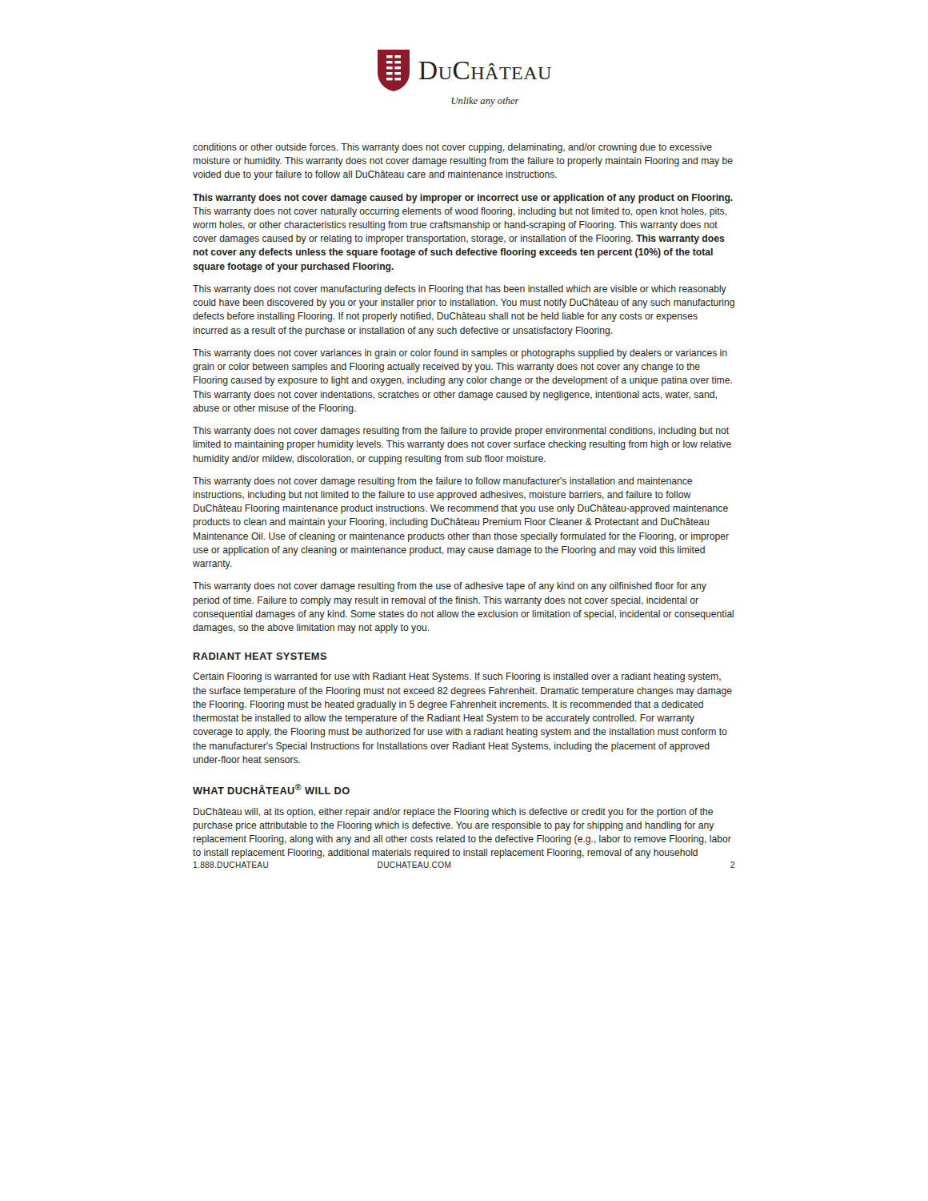DUCHÂTEAU
Unlike any other
conditions or other outside forces. This warranty does not cover cupping, delaminating, and/or crowning due to excessive moisture or humidity. This warranty does not cover damage resulting from the failure to properly maintain Flooring and may be voided due to your failure to follow all DuChâteau care and maintenance instructions.
This warranty does not cover damage caused by improper or incorrect use or application of any product on Flooring. This warranty does not cover naturally occurring elements of wood flooring, including but not limited to, open knot holes, pits, worm holes, or other characteristics resulting from true craftsmanship or hand-scraping of Flooring. This warranty does not cover damages caused by or relating to improper transportation, storage, or installation of the Flooring. This warranty does not cover any defects unless the square footage of such defective flooring exceeds ten percent (10%) of the total square footage of your purchased Flooring.
This warranty does not cover manufacturing defects in Flooring that has been installed which are visible or which reasonably could have been discovered by you or your installer prior to installation. You must notify DuChâteau of any such manufacturing defects before installing Flooring. If not properly notified, DuChâteau shall not be held liable for any costs or expenses incurred as a result of the purchase or installation of any such defective or unsatisfactory Flooring.
This warranty does not cover variances in grain or color found in samples or photographs supplied by dealers or variances in grain or color between samples and Flooring actually received by you. This warranty does not cover any change to the Flooring caused by exposure to light and oxygen, including any color change or the development of a unique patina over time. This warranty does not cover indentations, scratches or other damage caused by negligence, intentional acts, water, sand, abuse or other misuse of the Flooring.
This warranty does not cover damages resulting from the failure to provide proper environmental conditions, including but not limited to maintaining proper humidity levels. This warranty does not cover surface checking resulting from high or low relative humidity and/or mildew, discoloration, or cupping resulting from sub floor moisture.
This warranty does not cover damage resulting from the failure to follow manufacturer's installation and maintenance instructions, including but not limited to the failure to use approved adhesives, moisture barriers, and failure to follow DuChâteau Flooring maintenance product instructions. We recommend that you use only DuChâteau-approved maintenance products to clean and maintain your Flooring, including DuChâteau Premium Floor Cleaner & Protectant and DuChâteau Maintenance Oil. Use of cleaning or maintenance products other than those specially formulated for the Flooring, or improper use or application of any cleaning or maintenance product, may cause damage to the Flooring and may void this limited warranty.
This warranty does not cover damage resulting from the use of adhesive tape of any kind on any oilfinished floor for any period of time. Failure to comply may result in removal of the finish. This warranty does not cover special, incidental or consequential damages of any kind. Some states do not allow the exclusion or limitation of special, incidental or consequential damages, so the above limitation may not apply to you.
Radiant Heat Systems
Certain Flooring is warranted for use with Radiant Heat Systems. If such Flooring is installed over a radiant heating system, the surface temperature of the Flooring must not exceed 82 degrees Fahrenheit. Dramatic temperature changes may damage the Flooring. Flooring must be heated gradually in 5 degree Fahrenheit increments. It is recommended that a dedicated thermostat be installed to allow the temperature of the Radiant Heat System to be accurately controlled. For warranty coverage to apply, the Flooring must be authorized for use with a radiant heating system and the installation must conform to the manufacturer's Special Instructions for Installations over Radiant Heat Systems, including the placement of approved under-floor heat sensors.
What DuChâteau® Will Do
DuChâteau will, at its option, either repair and/or replace the Flooring which is defective or credit you for the portion of the purchase price attributable to the Flooring which is defective. You are responsible to pay for shipping and handling for any replacement Flooring, along with any and all other costs related to the defective Flooring (e.g., labor to remove Flooring, labor to install replacement Flooring, additional materials required to install replacement Flooring, removal of any household
1.888.DUCHATEAU
DUCHATEAU.COM
2